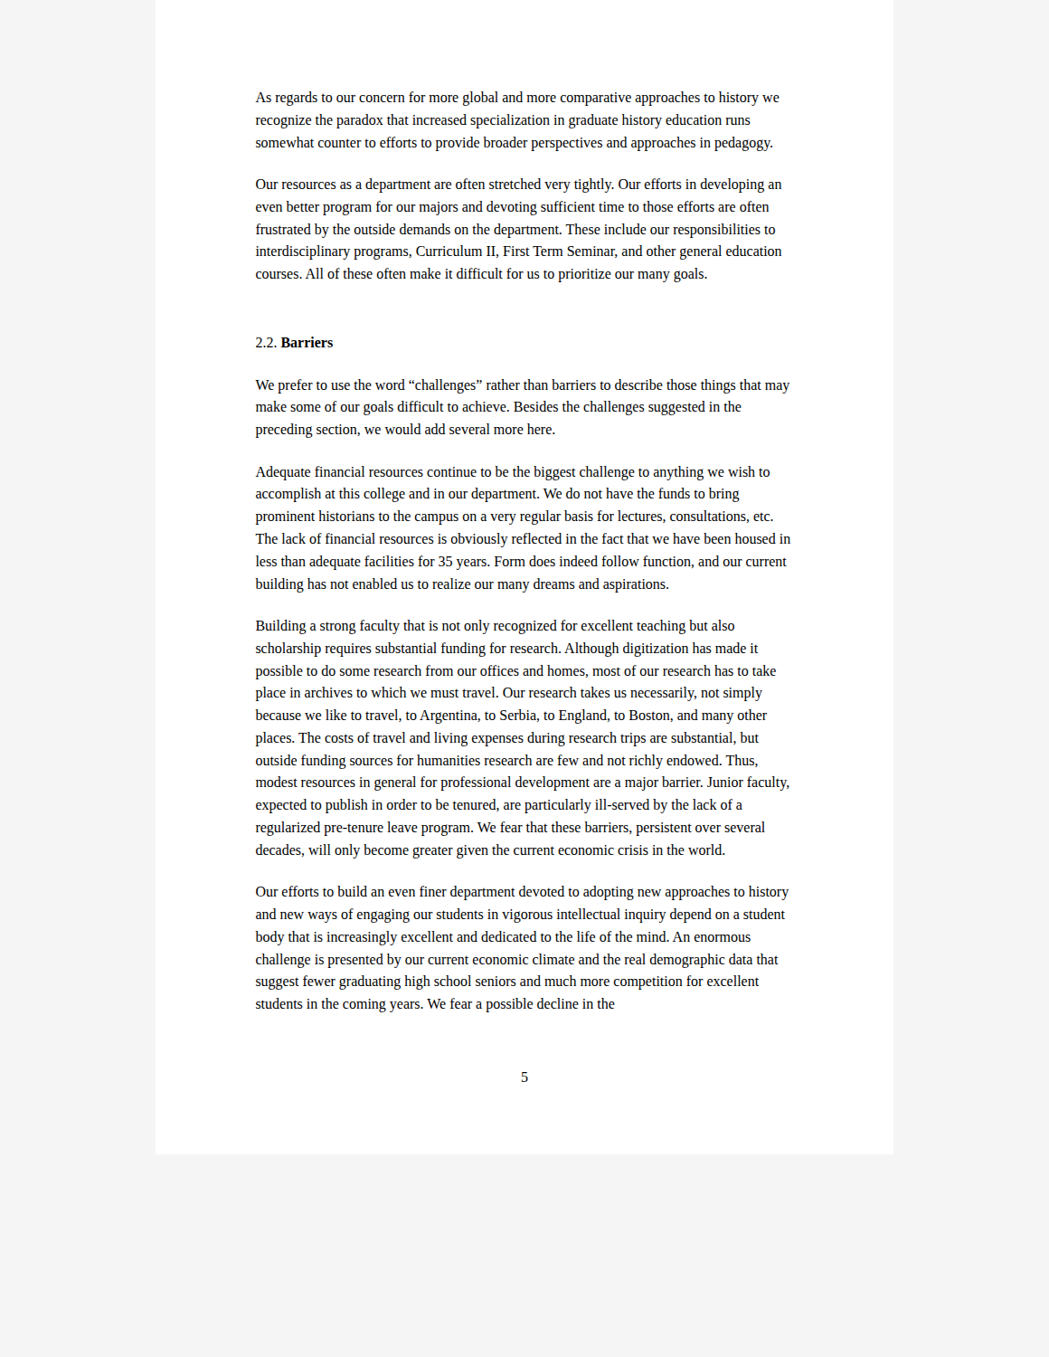As regards to our concern for more global and more comparative approaches to history we recognize the paradox that increased specialization in graduate history education runs somewhat counter to efforts to provide broader perspectives and approaches in pedagogy.
Our resources as a department are often stretched very tightly. Our efforts in developing an even better program for our majors and devoting sufficient time to those efforts are often frustrated by the outside demands on the department. These include our responsibilities to interdisciplinary programs, Curriculum II, First Term Seminar, and other general education courses. All of these often make it difficult for us to prioritize our many goals.
2.2. Barriers
We prefer to use the word “challenges” rather than barriers to describe those things that may make some of our goals difficult to achieve. Besides the challenges suggested in the preceding section, we would add several more here.
Adequate financial resources continue to be the biggest challenge to anything we wish to accomplish at this college and in our department. We do not have the funds to bring prominent historians to the campus on a very regular basis for lectures, consultations, etc. The lack of financial resources is obviously reflected in the fact that we have been housed in less than adequate facilities for 35 years. Form does indeed follow function, and our current building has not enabled us to realize our many dreams and aspirations.
Building a strong faculty that is not only recognized for excellent teaching but also scholarship requires substantial funding for research. Although digitization has made it possible to do some research from our offices and homes, most of our research has to take place in archives to which we must travel. Our research takes us necessarily, not simply because we like to travel, to Argentina, to Serbia, to England, to Boston, and many other places. The costs of travel and living expenses during research trips are substantial, but outside funding sources for humanities research are few and not richly endowed. Thus, modest resources in general for professional development are a major barrier. Junior faculty, expected to publish in order to be tenured, are particularly ill-served by the lack of a regularized pre-tenure leave program. We fear that these barriers, persistent over several decades, will only become greater given the current economic crisis in the world.
Our efforts to build an even finer department devoted to adopting new approaches to history and new ways of engaging our students in vigorous intellectual inquiry depend on a student body that is increasingly excellent and dedicated to the life of the mind. An enormous challenge is presented by our current economic climate and the real demographic data that suggest fewer graduating high school seniors and much more competition for excellent students in the coming years. We fear a possible decline in the
5